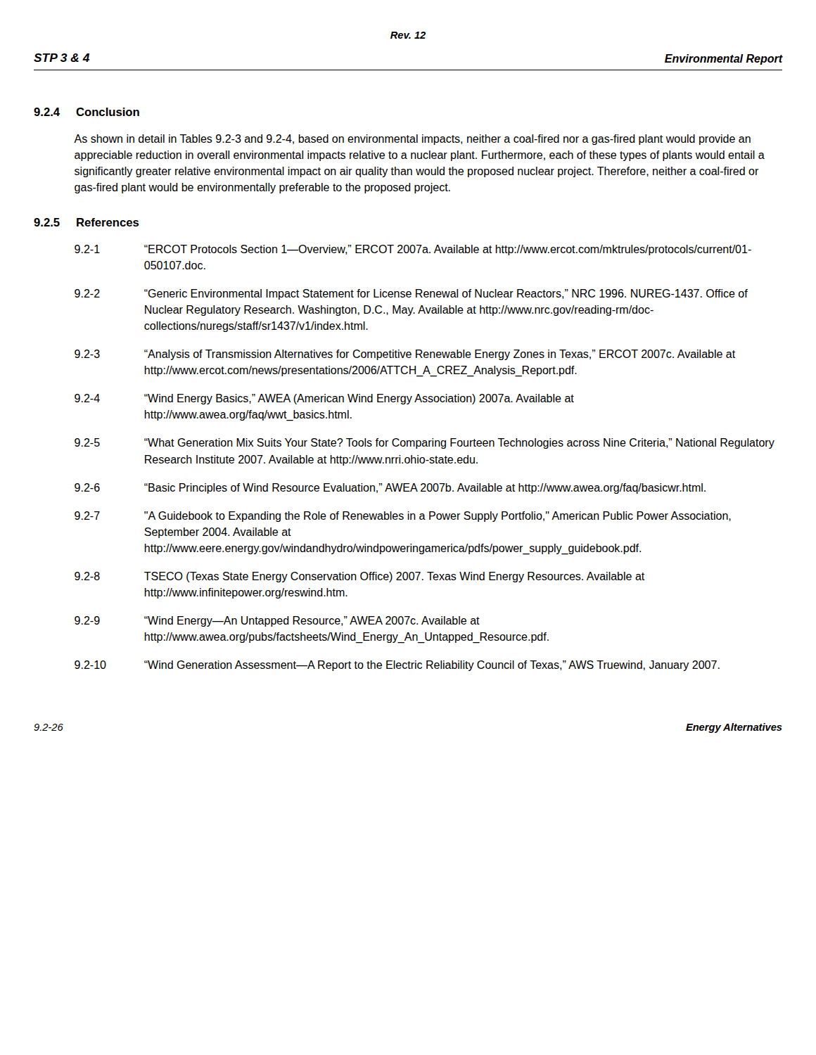Rev. 12
STP 3 & 4
Environmental Report
9.2.4 Conclusion
As shown in detail in Tables 9.2-3 and 9.2-4, based on environmental impacts, neither a coal-fired nor a gas-fired plant would provide an appreciable reduction in overall environmental impacts relative to a nuclear plant. Furthermore, each of these types of plants would entail a significantly greater relative environmental impact on air quality than would the proposed nuclear project. Therefore, neither a coal-fired or gas-fired plant would be environmentally preferable to the proposed project.
9.2.5 References
9.2-1
“ERCOT Protocols Section 1—Overview,” ERCOT 2007a. Available at http://www.ercot.com/mktrules/protocols/current/01-050107.doc.
9.2-2
“Generic Environmental Impact Statement for License Renewal of Nuclear Reactors,” NRC 1996. NUREG-1437. Office of Nuclear Regulatory Research. Washington, D.C., May. Available at http://www.nrc.gov/reading-rm/doc-collections/nuregs/staff/sr1437/v1/index.html.
9.2-3
“Analysis of Transmission Alternatives for Competitive Renewable Energy Zones in Texas,” ERCOT 2007c. Available at http://www.ercot.com/news/presentations/2006/ATTCH_A_CREZ_Analysis_Report.pdf.
9.2-4
“Wind Energy Basics,” AWEA (American Wind Energy Association) 2007a. Available at http://www.awea.org/faq/wwt_basics.html.
9.2-5
“What Generation Mix Suits Your State? Tools for Comparing Fourteen Technologies across Nine Criteria,” National Regulatory Research Institute 2007. Available at http://www.nrri.ohio-state.edu.
9.2-6
“Basic Principles of Wind Resource Evaluation,” AWEA 2007b. Available at http://www.awea.org/faq/basicwr.html.
9.2-7
"A Guidebook to Expanding the Role of Renewables in a Power Supply Portfolio," American Public Power Association, September 2004. Available at http://www.eere.energy.gov/windandhydro/windpoweringamerica/pdfs/power_supply_guidebook.pdf.
9.2-8
TSECO (Texas State Energy Conservation Office) 2007. Texas Wind Energy Resources. Available at http://www.infinitepower.org/reswind.htm.
9.2-9
“Wind Energy—An Untapped Resource,” AWEA 2007c. Available at http://www.awea.org/pubs/factsheets/Wind_Energy_An_Untapped_Resource.pdf.
9.2-10
“Wind Generation Assessment—A Report to the Electric Reliability Council of Texas,” AWS Truewind, January 2007.
9.2-26
Energy Alternatives